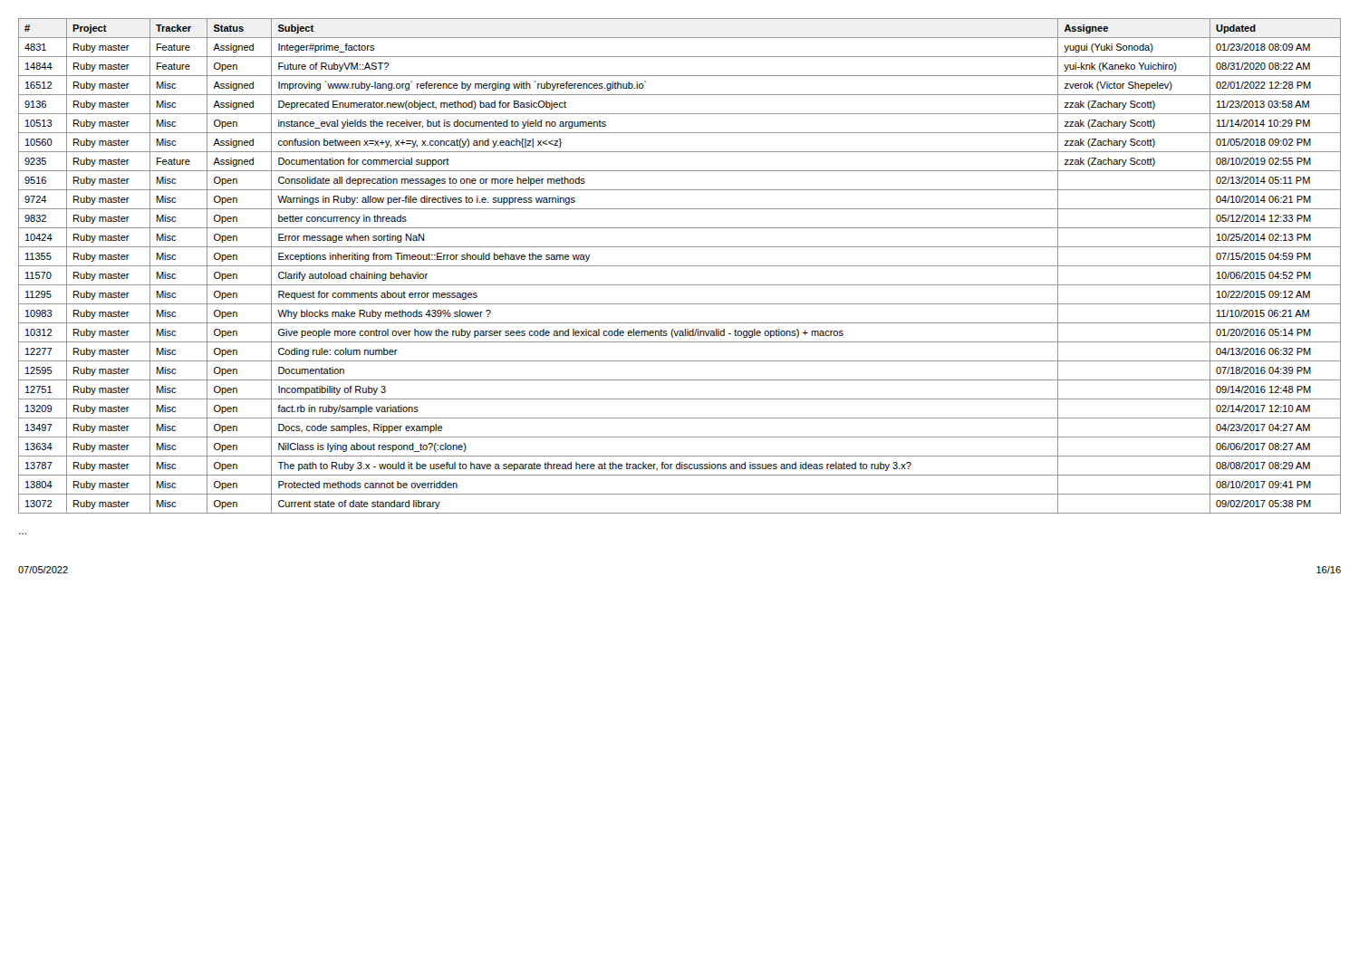| # | Project | Tracker | Status | Subject | Assignee | Updated |
| --- | --- | --- | --- | --- | --- | --- |
| 4831 | Ruby master | Feature | Assigned | Integer#prime_factors | yugui (Yuki Sonoda) | 01/23/2018 08:09 AM |
| 14844 | Ruby master | Feature | Open | Future of RubyVM::AST? | yui-knk (Kaneko Yuichiro) | 08/31/2020 08:22 AM |
| 16512 | Ruby master | Misc | Assigned | Improving `www.ruby-lang.org` reference by merging with `rubyreferences.github.io` | zverok (Victor Shepelev) | 02/01/2022 12:28 PM |
| 9136 | Ruby master | Misc | Assigned | Deprecated Enumerator.new(object, method) bad for BasicObject | zzak (Zachary Scott) | 11/23/2013 03:58 AM |
| 10513 | Ruby master | Misc | Open | instance_eval yields the receiver, but is documented to yield no arguments | zzak (Zachary Scott) | 11/14/2014 10:29 PM |
| 10560 | Ruby master | Misc | Assigned | confusion between x=x+y, x+=y, x.concat(y) and y.each{/z/ x<<z} | zzak (Zachary Scott) | 01/05/2018 09:02 PM |
| 9235 | Ruby master | Feature | Assigned | Documentation for commercial support | zzak (Zachary Scott) | 08/10/2019 02:55 PM |
| 9516 | Ruby master | Misc | Open | Consolidate all deprecation messages to one or more helper methods | | 02/13/2014 05:11 PM |
| 9724 | Ruby master | Misc | Open | Warnings in Ruby: allow per-file directives to i.e. suppress warnings | | 04/10/2014 06:21 PM |
| 9832 | Ruby master | Misc | Open | better concurrency in threads | | 05/12/2014 12:33 PM |
| 10424 | Ruby master | Misc | Open | Error message when sorting NaN | | 10/25/2014 02:13 PM |
| 11355 | Ruby master | Misc | Open | Exceptions inheriting from Timeout::Error should behave the same way | | 07/15/2015 04:59 PM |
| 11570 | Ruby master | Misc | Open | Clarify autoload chaining behavior | | 10/06/2015 04:52 PM |
| 11295 | Ruby master | Misc | Open | Request for comments about error messages | | 10/22/2015 09:12 AM |
| 10983 | Ruby master | Misc | Open | Why blocks make Ruby methods 439% slower ? | | 11/10/2015 06:21 AM |
| 10312 | Ruby master | Misc | Open | Give people more control over how the ruby parser sees code and lexical code elements (valid/invalid - toggle options) + macros | | 01/20/2016 05:14 PM |
| 12277 | Ruby master | Misc | Open | Coding rule: colum number | | 04/13/2016 06:32 PM |
| 12595 | Ruby master | Misc | Open | Documentation | | 07/18/2016 04:39 PM |
| 12751 | Ruby master | Misc | Open | Incompatibility of Ruby 3 | | 09/14/2016 12:48 PM |
| 13209 | Ruby master | Misc | Open | fact.rb in ruby/sample variations | | 02/14/2017 12:10 AM |
| 13497 | Ruby master | Misc | Open | Docs, code samples, Ripper example | | 04/23/2017 04:27 AM |
| 13634 | Ruby master | Misc | Open | NilClass is lying about respond_to?(:clone) | | 06/06/2017 08:27 AM |
| 13787 | Ruby master | Misc | Open | The path to Ruby 3.x - would it be useful to have a separate thread here at the tracker, for discussions and issues and ideas related to ruby 3.x? | | 08/08/2017 08:29 AM |
| 13804 | Ruby master | Misc | Open | Protected methods cannot be overridden | | 08/10/2017 09:41 PM |
| 13072 | Ruby master | Misc | Open | Current state of date standard library | | 09/02/2017 05:38 PM |
...
07/05/2022 16/16